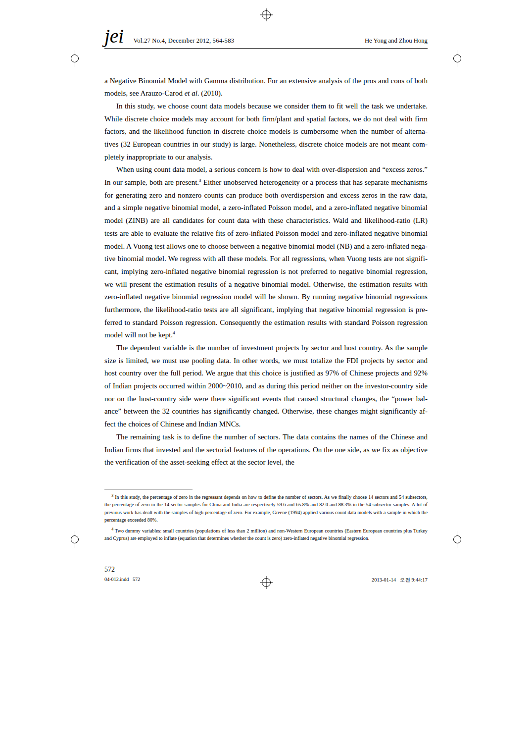jei Vol.27 No.4, December 2012, 564-583
He Yong and Zhou Hong
a Negative Binomial Model with Gamma distribution. For an extensive analysis of the pros and cons of both models, see Arauzo-Carod et al. (2010).
In this study, we choose count data models because we consider them to fit well the task we undertake. While discrete choice models may account for both firm/plant and spatial factors, we do not deal with firm factors, and the likelihood function in discrete choice models is cumbersome when the number of alternatives (32 European countries in our study) is large. Nonetheless, discrete choice models are not meant completely inappropriate to our analysis.
When using count data model, a serious concern is how to deal with over-dispersion and “excess zeros.” In our sample, both are present.3 Either unobserved heterogeneity or a process that has separate mechanisms for generating zero and nonzero counts can produce both overdispersion and excess zeros in the raw data, and a simple negative binomial model, a zero-inflated Poisson model, and a zero-inflated negative binomial model (ZINB) are all candidates for count data with these characteristics. Wald and likelihood-ratio (LR) tests are able to evaluate the relative fits of zero-inflated Poisson model and zero-inflated negative binomial model. A Vuong test allows one to choose between a negative binomial model (NB) and a zero-inflated negative binomial model. We regress with all these models. For all regressions, when Vuong tests are not significant, implying zero-inflated negative binomial regression is not preferred to negative binomial regression, we will present the estimation results of a negative binomial model. Otherwise, the estimation results with zero-inflated negative binomial regression model will be shown. By running negative binomial regressions furthermore, the likelihood-ratio tests are all significant, implying that negative binomial regression is preferred to standard Poisson regression. Consequently the estimation results with standard Poisson regression model will not be kept.4
The dependent variable is the number of investment projects by sector and host country. As the sample size is limited, we must use pooling data. In other words, we must totalize the FDI projects by sector and host country over the full period. We argue that this choice is justified as 97% of Chinese projects and 92% of Indian projects occurred within 2000~2010, and as during this period neither on the investor-country side nor on the host-country side were there significant events that caused structural changes, the “power balance” between the 32 countries has significantly changed. Otherwise, these changes might significantly affect the choices of Chinese and Indian MNCs.
The remaining task is to define the number of sectors. The data contains the names of the Chinese and Indian firms that invested and the sectorial features of the operations. On the one side, as we fix as objective the verification of the asset-seeking effect at the sector level, the
3 In this study, the percentage of zero in the regressant depends on how to define the number of sectors. As we finally choose 14 sectors and 54 subsectors, the percentage of zero in the 14-sector samples for China and India are respectively 59.6 and 65.8% and 82.0 and 88.3% in the 54-subsector samples. A lot of previous work has dealt with the samples of high percentage of zero. For example, Greene (1994) applied various count data models with a sample in which the percentage exceeded 80%.
4 Two dummy variables: small countries (populations of less than 2 million) and non-Western European countries (Eastern European countries plus Turkey and Cyprus) are employed to inflate (equation that determines whether the count is zero) zero-inflated negative binomial regression.
572
04-012.indd 572 2013-01-14 오전 9:44:17